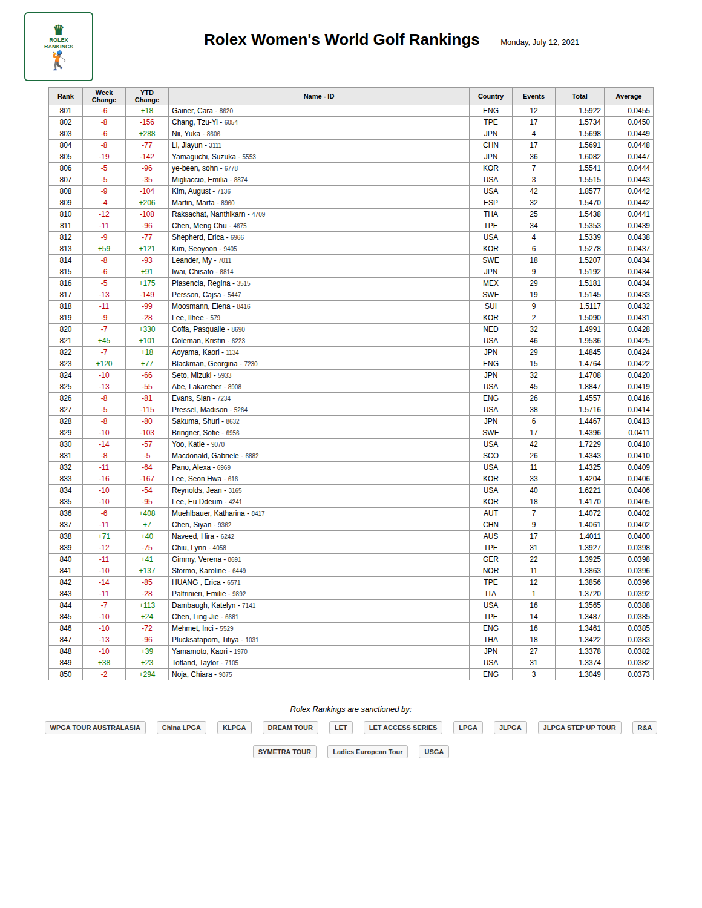♛
ROLEX
RANKINGS
🏌
Rolex Women's World Golf Rankings
Monday, July 12, 2021
| Rank | Week Change | YTD Change | Name - ID | Country | Events | Total | Average |
| --- | --- | --- | --- | --- | --- | --- | --- |
| 801 | -6 | +18 | Gainer, Cara - 8620 | ENG | 12 | 1.5922 | 0.0455 |
| 802 | -8 | -156 | Chang, Tzu-Yi - 6054 | TPE | 17 | 1.5734 | 0.0450 |
| 803 | -6 | +288 | Nii, Yuka - 8606 | JPN | 4 | 1.5698 | 0.0449 |
| 804 | -8 | -77 | Li, Jiayun - 3111 | CHN | 17 | 1.5691 | 0.0448 |
| 805 | -19 | -142 | Yamaguchi, Suzuka - 5553 | JPN | 36 | 1.6082 | 0.0447 |
| 806 | -5 | -96 | ye-been, sohn - 6778 | KOR | 7 | 1.5541 | 0.0444 |
| 807 | -5 | -35 | Migliaccio, Emilia - 8874 | USA | 3 | 1.5515 | 0.0443 |
| 808 | -9 | -104 | Kim, August - 7136 | USA | 42 | 1.8577 | 0.0442 |
| 809 | -4 | +206 | Martin, Marta - 8960 | ESP | 32 | 1.5470 | 0.0442 |
| 810 | -12 | -108 | Raksachat, Nanthikarn - 4709 | THA | 25 | 1.5438 | 0.0441 |
| 811 | -11 | -96 | Chen, Meng Chu - 4675 | TPE | 34 | 1.5353 | 0.0439 |
| 812 | -9 | -77 | Shepherd, Erica - 6966 | USA | 4 | 1.5339 | 0.0438 |
| 813 | +59 | +121 | Kim, Seoyoon - 9405 | KOR | 6 | 1.5278 | 0.0437 |
| 814 | -8 | -93 | Leander, My - 7011 | SWE | 18 | 1.5207 | 0.0434 |
| 815 | -6 | +91 | Iwai, Chisato - 8814 | JPN | 9 | 1.5192 | 0.0434 |
| 816 | -5 | +175 | Plasencia, Regina - 3515 | MEX | 29 | 1.5181 | 0.0434 |
| 817 | -13 | -149 | Persson, Cajsa - 5447 | SWE | 19 | 1.5145 | 0.0433 |
| 818 | -11 | -99 | Moosmann, Elena - 8416 | SUI | 9 | 1.5117 | 0.0432 |
| 819 | -9 | -28 | Lee, Ilhee - 579 | KOR | 2 | 1.5090 | 0.0431 |
| 820 | -7 | +330 | Coffa, Pasqualle - 8690 | NED | 32 | 1.4991 | 0.0428 |
| 821 | +45 | +101 | Coleman, Kristin - 6223 | USA | 46 | 1.9536 | 0.0425 |
| 822 | -7 | +18 | Aoyama, Kaori - 1134 | JPN | 29 | 1.4845 | 0.0424 |
| 823 | +120 | +77 | Blackman, Georgina - 7230 | ENG | 15 | 1.4764 | 0.0422 |
| 824 | -10 | -66 | Seto, Mizuki - 5933 | JPN | 32 | 1.4708 | 0.0420 |
| 825 | -13 | -55 | Abe, Lakareber - 8908 | USA | 45 | 1.8847 | 0.0419 |
| 826 | -8 | -81 | Evans, Sian - 7234 | ENG | 26 | 1.4557 | 0.0416 |
| 827 | -5 | -115 | Pressel, Madison - 5264 | USA | 38 | 1.5716 | 0.0414 |
| 828 | -8 | -80 | Sakuma, Shuri - 8632 | JPN | 6 | 1.4467 | 0.0413 |
| 829 | -10 | -103 | Bringner, Sofie - 6956 | SWE | 17 | 1.4396 | 0.0411 |
| 830 | -14 | -57 | Yoo, Katie - 9070 | USA | 42 | 1.7229 | 0.0410 |
| 831 | -8 | -5 | Macdonald, Gabriele - 6882 | SCO | 26 | 1.4343 | 0.0410 |
| 832 | -11 | -64 | Pano, Alexa - 6969 | USA | 11 | 1.4325 | 0.0409 |
| 833 | -16 | -167 | Lee, Seon Hwa - 616 | KOR | 33 | 1.4204 | 0.0406 |
| 834 | -10 | -54 | Reynolds, Jean - 3165 | USA | 40 | 1.6221 | 0.0406 |
| 835 | -10 | -95 | Lee, Eu Ddeum - 4241 | KOR | 18 | 1.4170 | 0.0405 |
| 836 | -6 | +408 | Muehlbauer, Katharina - 8417 | AUT | 7 | 1.4072 | 0.0402 |
| 837 | -11 | +7 | Chen, Siyan - 9362 | CHN | 9 | 1.4061 | 0.0402 |
| 838 | +71 | +40 | Naveed, Hira - 6242 | AUS | 17 | 1.4011 | 0.0400 |
| 839 | -12 | -75 | Chiu, Lynn - 4058 | TPE | 31 | 1.3927 | 0.0398 |
| 840 | -11 | +41 | Gimmy, Verena - 8691 | GER | 22 | 1.3925 | 0.0398 |
| 841 | -10 | +137 | Stormo, Karoline - 6449 | NOR | 11 | 1.3863 | 0.0396 |
| 842 | -14 | -85 | HUANG , Erica - 6571 | TPE | 12 | 1.3856 | 0.0396 |
| 843 | -11 | -28 | Paltrinieri, Emilie - 9892 | ITA | 1 | 1.3720 | 0.0392 |
| 844 | -7 | +113 | Dambaugh, Katelyn - 7141 | USA | 16 | 1.3565 | 0.0388 |
| 845 | -10 | +24 | Chen, Ling-Jie - 6681 | TPE | 14 | 1.3487 | 0.0385 |
| 846 | -10 | -72 | Mehmet, Inci - 5529 | ENG | 16 | 1.3461 | 0.0385 |
| 847 | -13 | -96 | Plucksataporn, Titiya - 1031 | THA | 18 | 1.3422 | 0.0383 |
| 848 | -10 | +39 | Yamamoto, Kaori - 1970 | JPN | 27 | 1.3378 | 0.0382 |
| 849 | +38 | +23 | Totland, Taylor - 7105 | USA | 31 | 1.3374 | 0.0382 |
| 850 | -2 | +294 | Noja, Chiara - 9875 | ENG | 3 | 1.3049 | 0.0373 |
Rolex Rankings are sanctioned by:
WPGA TOUR AUSTRALASIA China LPGA KLPGA DREAM TOUR LET LET ACCESS SERIES LPGA JLPGA JLPGA STEP UP TOUR R&A SYMETRA TOUR Ladies European Tour USGA